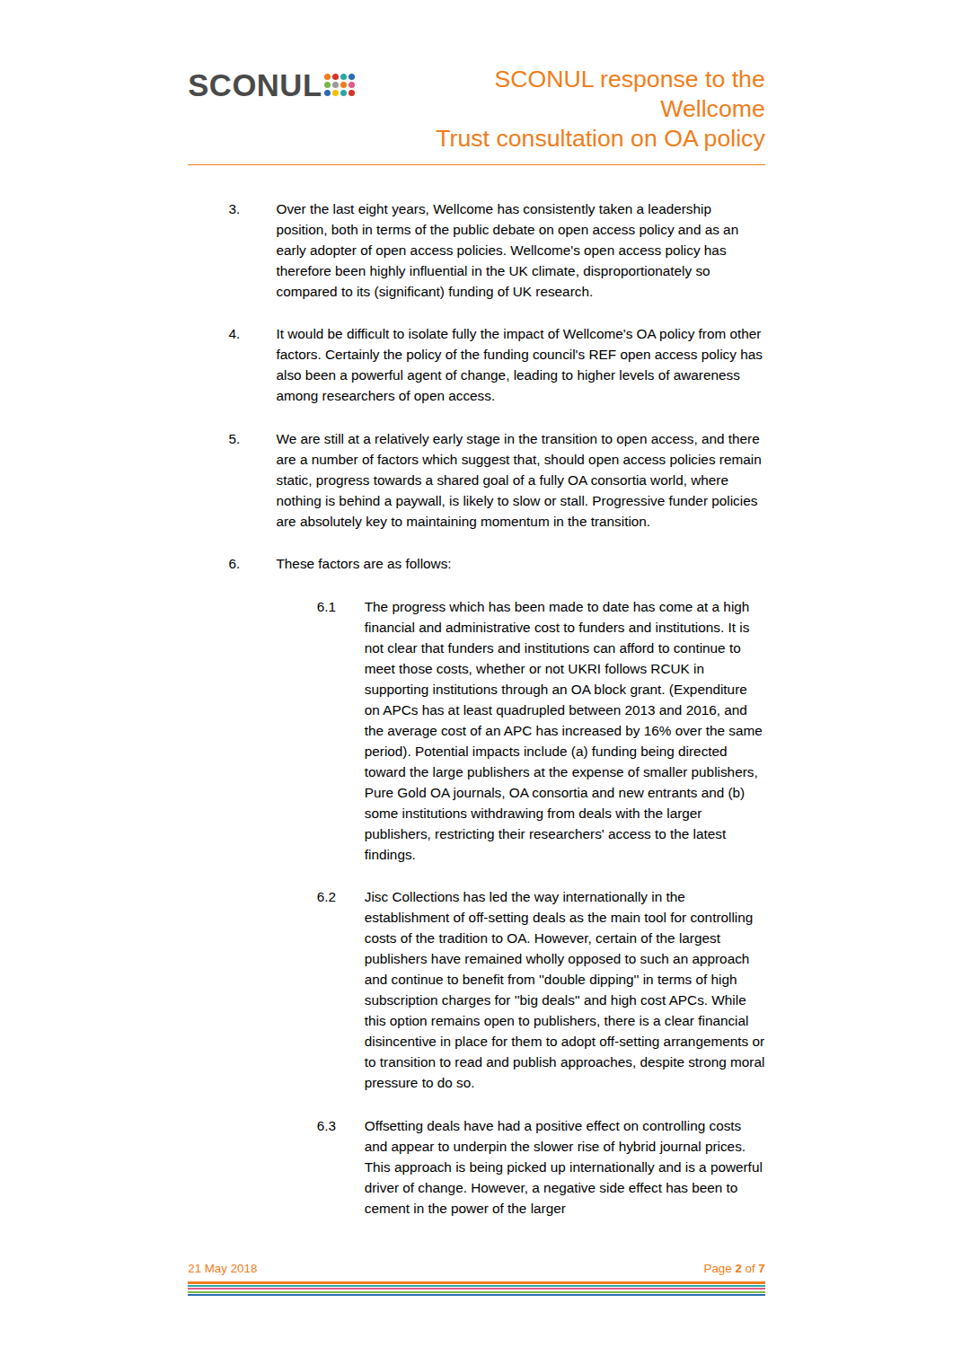SCONUL
SCONUL response to the Wellcome
Trust consultation on OA policy
3.
Over the last eight years, Wellcome has consistently taken a leadership position, both in terms of the public debate on open access policy and as an early adopter of open access policies. Wellcome's open access policy has therefore been highly influential in the UK climate, disproportionately so compared to its (significant) funding of UK research.
4.
It would be difficult to isolate fully the impact of Wellcome's OA policy from other factors. Certainly the policy of the funding council's REF open access policy has also been a powerful agent of change, leading to higher levels of awareness among researchers of open access.
5.
We are still at a relatively early stage in the transition to open access, and there are a number of factors which suggest that, should open access policies remain static, progress towards a shared goal of a fully OA consortia world, where nothing is behind a paywall, is likely to slow or stall. Progressive funder policies are absolutely key to maintaining momentum in the transition.
6.
These factors are as follows:
6.1
The progress which has been made to date has come at a high financial and administrative cost to funders and institutions. It is not clear that funders and institutions can afford to continue to meet those costs, whether or not UKRI follows RCUK in supporting institutions through an OA block grant. (Expenditure on APCs has at least quadrupled between 2013 and 2016, and the average cost of an APC has increased by 16% over the same period). Potential impacts include (a) funding being directed toward the large publishers at the expense of smaller publishers, Pure Gold OA journals, OA consortia and new entrants and (b) some institutions withdrawing from deals with the larger publishers, restricting their researchers' access to the latest findings.
6.2
Jisc Collections has led the way internationally in the establishment of off-setting deals as the main tool for controlling costs of the tradition to OA. However, certain of the largest publishers have remained wholly opposed to such an approach and continue to benefit from ''double dipping'' in terms of high subscription charges for ''big deals'' and high cost APCs. While this option remains open to publishers, there is a clear financial disincentive in place for them to adopt off-setting arrangements or to transition to read and publish approaches, despite strong moral pressure to do so.
6.3
Offsetting deals have had a positive effect on controlling costs and appear to underpin the slower rise of hybrid journal prices. This approach is being picked up internationally and is a powerful driver of change. However, a negative side effect has been to cement in the power of the larger
21 May 2018
Page 2 of 7